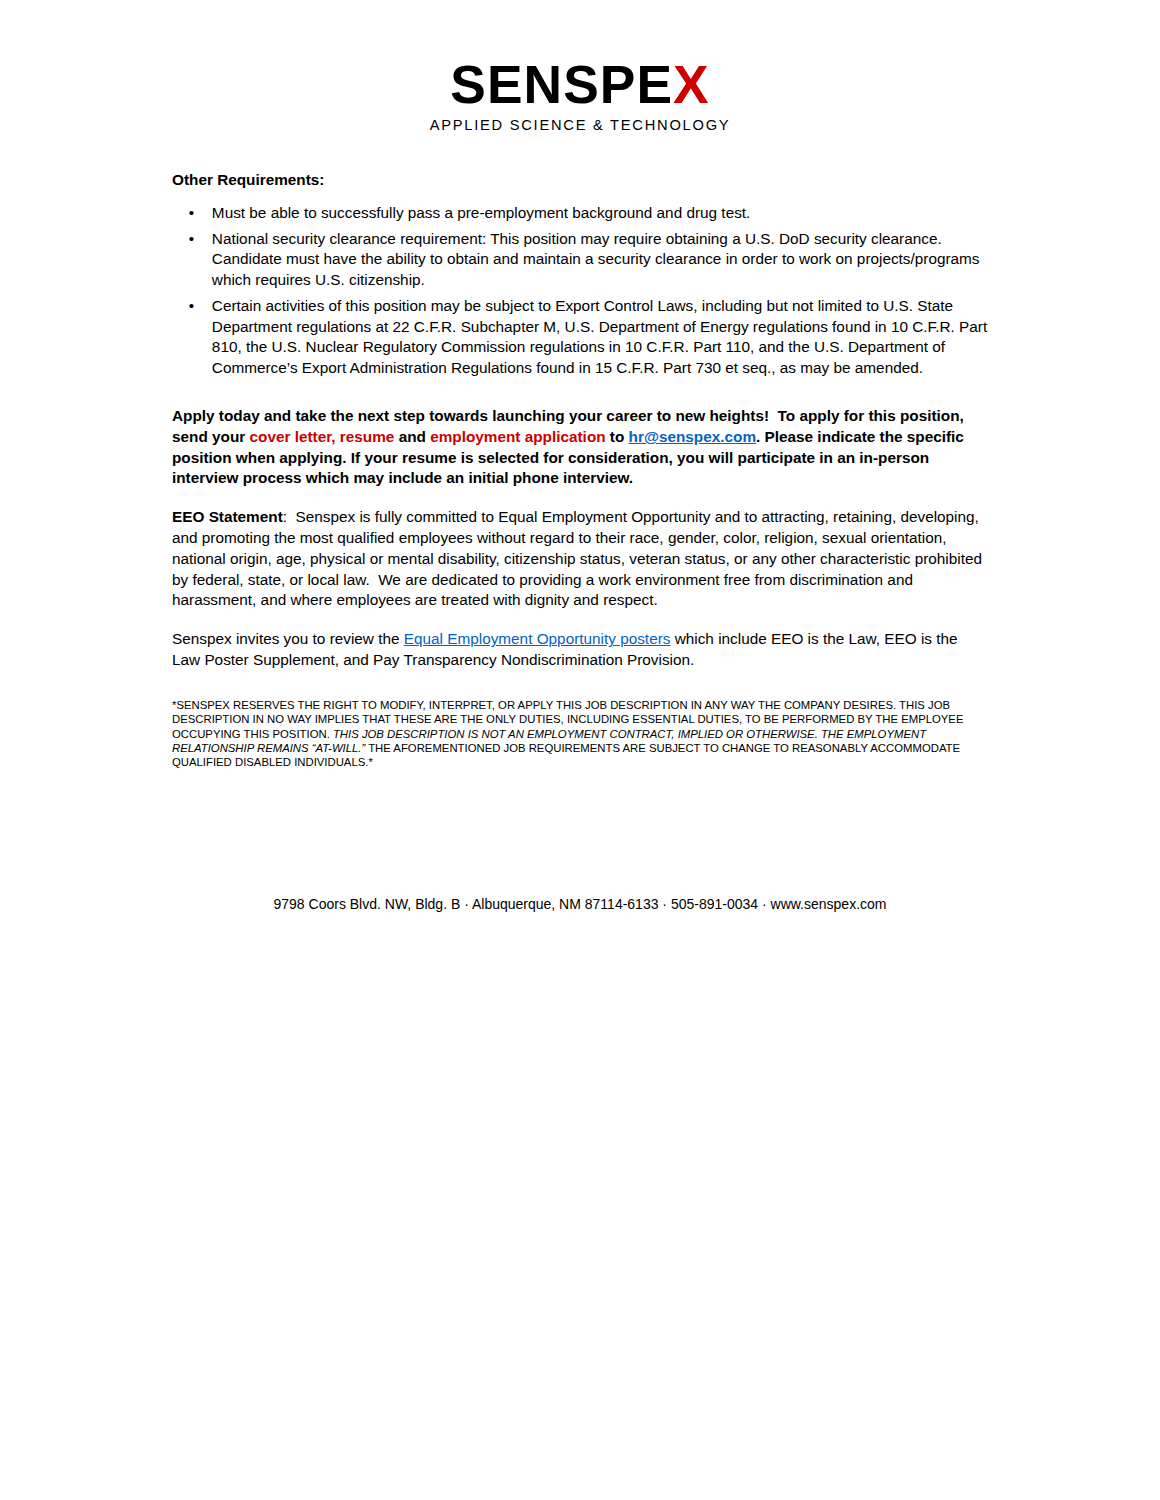SENSPEX
APPLIED SCIENCE & TECHNOLOGY
Other Requirements:
Must be able to successfully pass a pre-employment background and drug test.
National security clearance requirement: This position may require obtaining a U.S. DoD security clearance. Candidate must have the ability to obtain and maintain a security clearance in order to work on projects/programs which requires U.S. citizenship.
Certain activities of this position may be subject to Export Control Laws, including but not limited to U.S. State Department regulations at 22 C.F.R. Subchapter M, U.S. Department of Energy regulations found in 10 C.F.R. Part 810, the U.S. Nuclear Regulatory Commission regulations in 10 C.F.R. Part 110, and the U.S. Department of Commerce’s Export Administration Regulations found in 15 C.F.R. Part 730 et seq., as may be amended.
Apply today and take the next step towards launching your career to new heights! To apply for this position, send your cover letter, resume and employment application to hr@senspex.com. Please indicate the specific position when applying. If your resume is selected for consideration, you will participate in an in-person interview process which may include an initial phone interview.
EEO Statement: Senspex is fully committed to Equal Employment Opportunity and to attracting, retaining, developing, and promoting the most qualified employees without regard to their race, gender, color, religion, sexual orientation, national origin, age, physical or mental disability, citizenship status, veteran status, or any other characteristic prohibited by federal, state, or local law. We are dedicated to providing a work environment free from discrimination and harassment, and where employees are treated with dignity and respect.
Senspex invites you to review the Equal Employment Opportunity posters which include EEO is the Law, EEO is the Law Poster Supplement, and Pay Transparency Nondiscrimination Provision.
*SENSPEX RESERVES THE RIGHT TO MODIFY, INTERPRET, OR APPLY THIS JOB DESCRIPTION IN ANY WAY THE COMPANY DESIRES. THIS JOB DESCRIPTION IN NO WAY IMPLIES THAT THESE ARE THE ONLY DUTIES, INCLUDING ESSENTIAL DUTIES, TO BE PERFORMED BY THE EMPLOYEE OCCUPYING THIS POSITION. THIS JOB DESCRIPTION IS NOT AN EMPLOYMENT CONTRACT, IMPLIED OR OTHERWISE. THE EMPLOYMENT RELATIONSHIP REMAINS “AT-WILL.” THE AFOREMENTIONED JOB REQUIREMENTS ARE SUBJECT TO CHANGE TO REASONABLY ACCOMMODATE QUALIFIED DISABLED INDIVIDUALS.*
9798 Coors Blvd. NW, Bldg. B · Albuquerque, NM 87114-6133 · 505-891-0034 · www.senspex.com